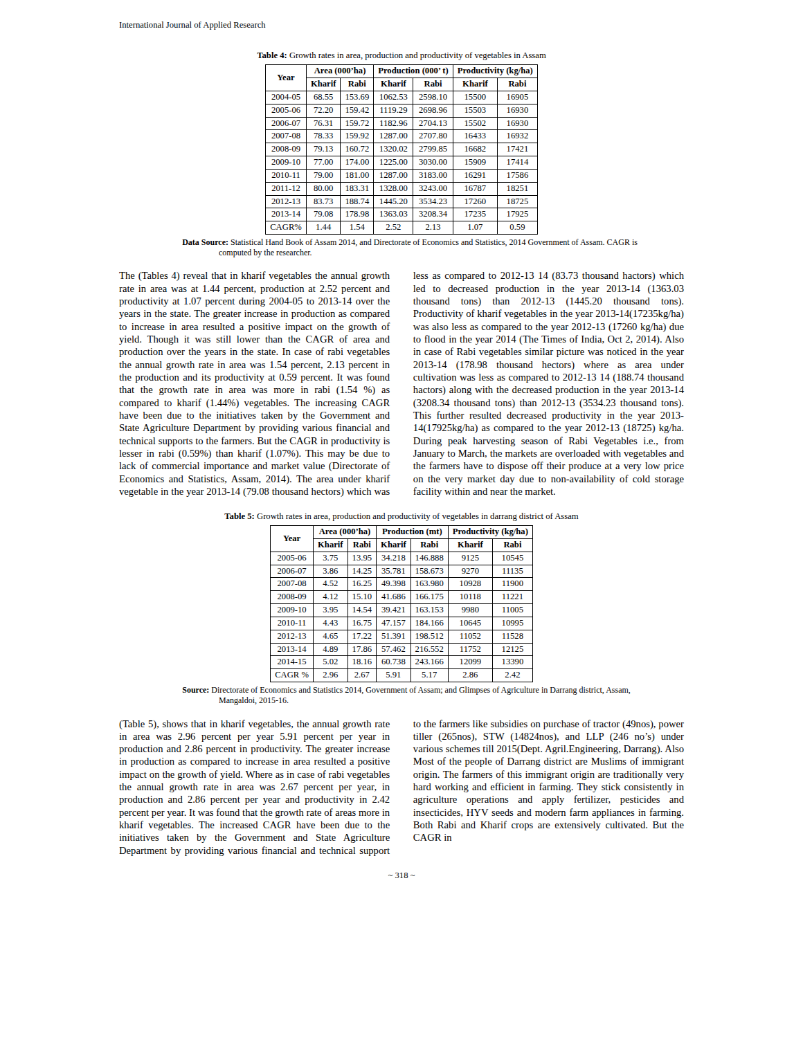International Journal of Applied Research
Table 4: Growth rates in area, production and productivity of vegetables in Assam
| Year | Area (000’ha) | Production (000’ t) | Productivity (kg/ha) |
| --- | --- | --- | --- |
| Kharif | Rabi | Kharif | Rabi | Kharif | Rabi |
| 2004-05 | 68.55 | 153.69 | 1062.53 | 2598.10 | 15500 | 16905 |
| 2005-06 | 72.20 | 159.42 | 1119.29 | 2698.96 | 15503 | 16930 |
| 2006-07 | 76.31 | 159.72 | 1182.96 | 2704.13 | 15502 | 16930 |
| 2007-08 | 78.33 | 159.92 | 1287.00 | 2707.80 | 16433 | 16932 |
| 2008-09 | 79.13 | 160.72 | 1320.02 | 2799.85 | 16682 | 17421 |
| 2009-10 | 77.00 | 174.00 | 1225.00 | 3030.00 | 15909 | 17414 |
| 2010-11 | 79.00 | 181.00 | 1287.00 | 3183.00 | 16291 | 17586 |
| 2011-12 | 80.00 | 183.31 | 1328.00 | 3243.00 | 16787 | 18251 |
| 2012-13 | 83.73 | 188.74 | 1445.20 | 3534.23 | 17260 | 18725 |
| 2013-14 | 79.08 | 178.98 | 1363.03 | 3208.34 | 17235 | 17925 |
| CAGR% | 1.44 | 1.54 | 2.52 | 2.13 | 1.07 | 0.59 |
Data Source: Statistical Hand Book of Assam 2014, and Directorate of Economics and Statistics, 2014 Government of Assam. CAGR is computed by the researcher.
The (Tables 4) reveal that in kharif vegetables the annual growth rate in area was at 1.44 percent, production at 2.52 percent and productivity at 1.07 percent during 2004-05 to 2013-14 over the years in the state. The greater increase in production as compared to increase in area resulted a positive impact on the growth of yield. Though it was still lower than the CAGR of area and production over the years in the state. In case of rabi vegetables the annual growth rate in area was 1.54 percent, 2.13 percent in the production and its productivity at 0.59 percent. It was found that the growth rate in area was more in rabi (1.54 %) as compared to kharif (1.44%) vegetables. The increasing CAGR have been due to the initiatives taken by the Government and State Agriculture Department by providing various financial and technical supports to the farmers. But the CAGR in productivity is lesser in rabi (0.59%) than kharif (1.07%). This may be due to lack of commercial importance and market value (Directorate of Economics and Statistics, Assam, 2014). The area under kharif vegetable in the year 2013-14 (79.08 thousand hectors) which was less as compared to 2012-13 14 (83.73 thousand hactors) which led to decreased production in the year 2013-14 (1363.03 thousand tons) than 2012-13 (1445.20 thousand tons). Productivity of kharif vegetables in the year 2013-14(17235kg/ha) was also less as compared to the year 2012-13 (17260 kg/ha) due to flood in the year 2014 (The Times of India, Oct 2, 2014). Also in case of Rabi vegetables similar picture was noticed in the year 2013-14 (178.98 thousand hectors) where as area under cultivation was less as compared to 2012-13 14 (188.74 thousand hactors) along with the decreased production in the year 2013-14 (3208.34 thousand tons) than 2012-13 (3534.23 thousand tons). This further resulted decreased productivity in the year 2013-14(17925kg/ha) as compared to the year 2012-13 (18725) kg/ha. During peak harvesting season of Rabi Vegetables i.e., from January to March, the markets are overloaded with vegetables and the farmers have to dispose off their produce at a very low price on the very market day due to non-availability of cold storage facility within and near the market.
Table 5: Growth rates in area, production and productivity of vegetables in darrang district of Assam
| Year | Area (000’ha) | Production (mt) | Productivity (kg/ha) |
| --- | --- | --- | --- |
| Kharif | Rabi | Kharif | Rabi | Kharif | Rabi |
| 2005-06 | 3.75 | 13.95 | 34.218 | 146.888 | 9125 | 10545 |
| 2006-07 | 3.86 | 14.25 | 35.781 | 158.673 | 9270 | 11135 |
| 2007-08 | 4.52 | 16.25 | 49.398 | 163.980 | 10928 | 11900 |
| 2008-09 | 4.12 | 15.10 | 41.686 | 166.175 | 10118 | 11221 |
| 2009-10 | 3.95 | 14.54 | 39.421 | 163.153 | 9980 | 11005 |
| 2010-11 | 4.43 | 16.75 | 47.157 | 184.166 | 10645 | 10995 |
| 2012-13 | 4.65 | 17.22 | 51.391 | 198.512 | 11052 | 11528 |
| 2013-14 | 4.89 | 17.86 | 57.462 | 216.552 | 11752 | 12125 |
| 2014-15 | 5.02 | 18.16 | 60.738 | 243.166 | 12099 | 13390 |
| CAGR % | 2.96 | 2.67 | 5.91 | 5.17 | 2.86 | 2.42 |
Source: Directorate of Economics and Statistics 2014, Government of Assam; and Glimpses of Agriculture in Darrang district, Assam, Mangaldoi, 2015-16.
(Table 5), shows that in kharif vegetables, the annual growth rate in area was 2.96 percent per year 5.91 percent per year in production and 2.86 percent in productivity. The greater increase in production as compared to increase in area resulted a positive impact on the growth of yield. Where as in case of rabi vegetables the annual growth rate in area was 2.67 percent per year, in production and 2.86 percent per year and productivity in 2.42 percent per year. It was found that the growth rate of areas more in kharif vegetables. The increased CAGR have been due to the initiatives taken by the Government and State Agriculture Department by providing various financial and technical support to the farmers like subsidies on purchase of tractor (49nos), power tiller (265nos), STW (14824nos), and LLP (246 no’s) under various schemes till 2015(Dept. Agril.Engineering, Darrang). Also Most of the people of Darrang district are Muslims of immigrant origin. The farmers of this immigrant origin are traditionally very hard working and efficient in farming. They stick consistently in agriculture operations and apply fertilizer, pesticides and insecticides, HYV seeds and modern farm appliances in farming. Both Rabi and Kharif crops are extensively cultivated. But the CAGR in
~ 318 ~